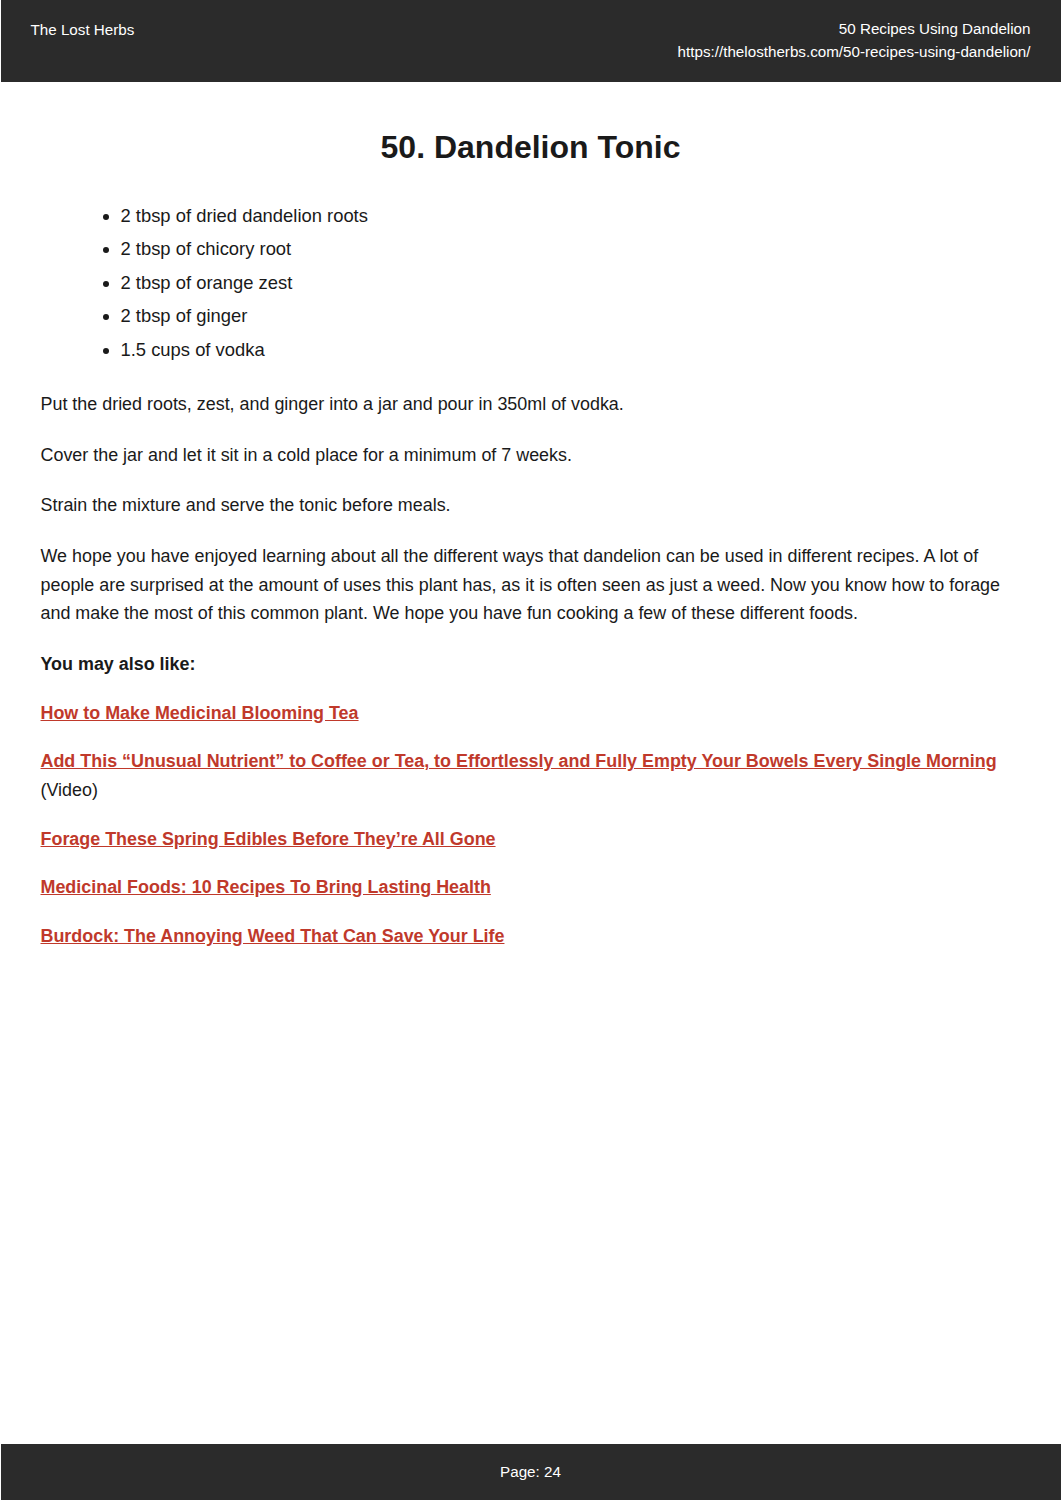The Lost Herbs
50 Recipes Using Dandelion
https://thelostherbs.com/50-recipes-using-dandelion/
50. Dandelion Tonic
2 tbsp of dried dandelion roots
2 tbsp of chicory root
2 tbsp of orange zest
2 tbsp of ginger
1.5 cups of vodka
Put the dried roots, zest, and ginger into a jar and pour in 350ml of vodka.
Cover the jar and let it sit in a cold place for a minimum of 7 weeks.
Strain the mixture and serve the tonic before meals.
We hope you have enjoyed learning about all the different ways that dandelion can be used in different recipes. A lot of people are surprised at the amount of uses this plant has, as it is often seen as just a weed. Now you know how to forage and make the most of this common plant. We hope you have fun cooking a few of these different foods.
You may also like:
How to Make Medicinal Blooming Tea
Add This “Unusual Nutrient” to Coffee or Tea, to Effortlessly and Fully Empty Your Bowels Every Single Morning (Video)
Forage These Spring Edibles Before They’re All Gone
Medicinal Foods: 10 Recipes To Bring Lasting Health
Burdock: The Annoying Weed That Can Save Your Life
Page: 24